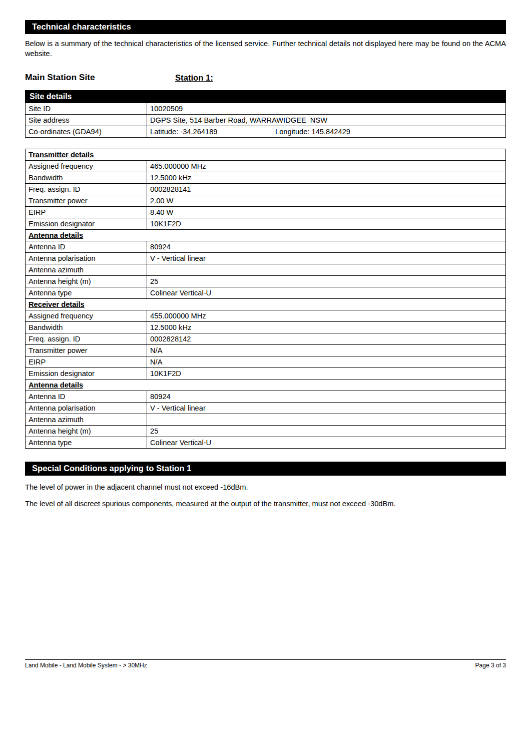Technical characteristics
Below is a summary of the technical characteristics of the licensed service. Further technical details not displayed here may be found on the ACMA website.
Main Station Site
Station 1:
| Site details |
| --- |
| Site ID | 10020509 |
| Site address | DGPS Site, 514 Barber Road, WARRAWIDGEE NSW |
| Co-ordinates (GDA94) | Latitude: -34.264189 Longitude: 145.842429 |
| Transmitter details |
| Assigned frequency | 465.000000 MHz |
| Bandwidth | 12.5000 kHz |
| Freq. assign. ID | 0002828141 |
| Transmitter power | 2.00 W |
| EIRP | 8.40 W |
| Emission designator | 10K1F2D |
| Antenna details |
| Antenna ID | 80924 |
| Antenna polarisation | V - Vertical linear |
| Antenna azimuth | |
| Antenna height (m) | 25 |
| Antenna type | Colinear Vertical-U |
| Receiver details |
| Assigned frequency | 455.000000 MHz |
| Bandwidth | 12.5000 kHz |
| Freq. assign. ID | 0002828142 |
| Transmitter power | N/A |
| EIRP | N/A |
| Emission designator | 10K1F2D |
| Antenna details |
| Antenna ID | 80924 |
| Antenna polarisation | V - Vertical linear |
| Antenna azimuth | |
| Antenna height (m) | 25 |
| Antenna type | Colinear Vertical-U |
Special Conditions applying to Station 1
The level of power in the adjacent channel must not exceed -16dBm.
The level of all discreet spurious components, measured at the output of the transmitter, must not exceed -30dBm.
Land Mobile - Land Mobile System - > 30MHz Page 3 of 3